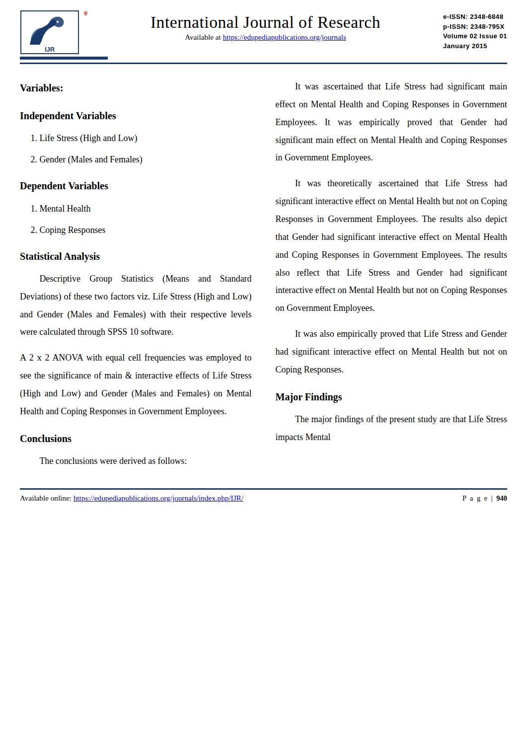IJR
®
International Journal of Research
Available at https://edupediapublications.org/journals
e-ISSN: 2348-6848
p-ISSN: 2348-795X
Volume 02 Issue 01
January 2015
Variables:
Independent Variables
Life Stress (High and Low)
Gender (Males and Females)
Dependent Variables
Mental Health
Coping Responses
Statistical Analysis
Descriptive Group Statistics (Means and Standard Deviations) of these two factors viz. Life Stress (High and Low) and Gender (Males and Females) with their respective levels were calculated through SPSS 10 software.
A 2 x 2 ANOVA with equal cell frequencies was employed to see the significance of main & interactive effects of Life Stress (High and Low) and Gender (Males and Females) on Mental Health and Coping Responses in Government Employees.
Conclusions
The conclusions were derived as follows:
It was ascertained that Life Stress had significant main effect on Mental Health and Coping Responses in Government Employees. It was empirically proved that Gender had significant main effect on Mental Health and Coping Responses in Government Employees.
It was theoretically ascertained that Life Stress had significant interactive effect on Mental Health but not on Coping Responses in Government Employees. The results also depict that Gender had significant interactive effect on Mental Health and Coping Responses in Government Employees. The results also reflect that Life Stress and Gender had significant interactive effect on Mental Health but not on Coping Responses on Government Employees.
It was also empirically proved that Life Stress and Gender had significant interactive effect on Mental Health but not on Coping Responses.
Major Findings
The major findings of the present study are that Life Stress impacts Mental
Available online: https://edupediapublications.org/journals/index.php/IJR/
P a g e | 940